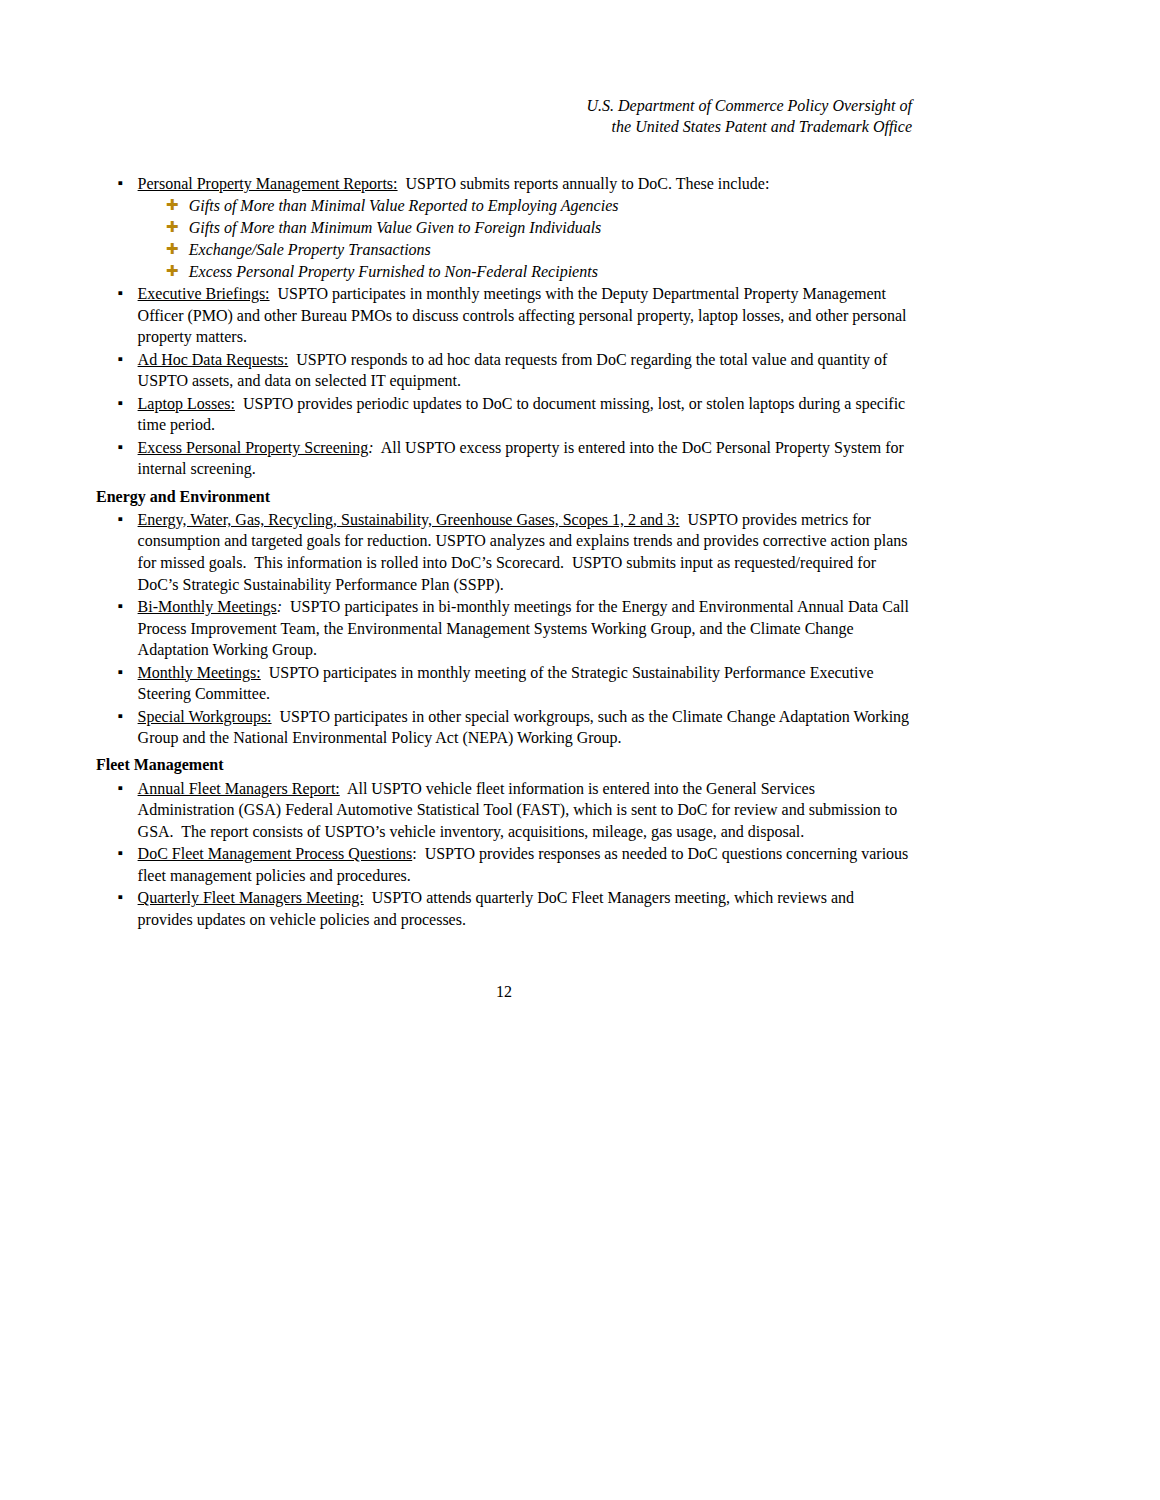U.S. Department of Commerce Policy Oversight of
the United States Patent and Trademark Office
Personal Property Management Reports: USPTO submits reports annually to DoC. These include:
Gifts of More than Minimal Value Reported to Employing Agencies
Gifts of More than Minimum Value Given to Foreign Individuals
Exchange/Sale Property Transactions
Excess Personal Property Furnished to Non-Federal Recipients
Executive Briefings: USPTO participates in monthly meetings with the Deputy Departmental Property Management Officer (PMO) and other Bureau PMOs to discuss controls affecting personal property, laptop losses, and other personal property matters.
Ad Hoc Data Requests: USPTO responds to ad hoc data requests from DoC regarding the total value and quantity of USPTO assets, and data on selected IT equipment.
Laptop Losses: USPTO provides periodic updates to DoC to document missing, lost, or stolen laptops during a specific time period.
Excess Personal Property Screening: All USPTO excess property is entered into the DoC Personal Property System for internal screening.
Energy and Environment
Energy, Water, Gas, Recycling, Sustainability, Greenhouse Gases, Scopes 1, 2 and 3: USPTO provides metrics for consumption and targeted goals for reduction. USPTO analyzes and explains trends and provides corrective action plans for missed goals. This information is rolled into DoC’s Scorecard. USPTO submits input as requested/required for DoC’s Strategic Sustainability Performance Plan (SSPP).
Bi-Monthly Meetings: USPTO participates in bi-monthly meetings for the Energy and Environmental Annual Data Call Process Improvement Team, the Environmental Management Systems Working Group, and the Climate Change Adaptation Working Group.
Monthly Meetings: USPTO participates in monthly meeting of the Strategic Sustainability Performance Executive Steering Committee.
Special Workgroups: USPTO participates in other special workgroups, such as the Climate Change Adaptation Working Group and the National Environmental Policy Act (NEPA) Working Group.
Fleet Management
Annual Fleet Managers Report: All USPTO vehicle fleet information is entered into the General Services Administration (GSA) Federal Automotive Statistical Tool (FAST), which is sent to DoC for review and submission to GSA. The report consists of USPTO’s vehicle inventory, acquisitions, mileage, gas usage, and disposal.
DoC Fleet Management Process Questions: USPTO provides responses as needed to DoC questions concerning various fleet management policies and procedures.
Quarterly Fleet Managers Meeting: USPTO attends quarterly DoC Fleet Managers meeting, which reviews and provides updates on vehicle policies and processes.
12